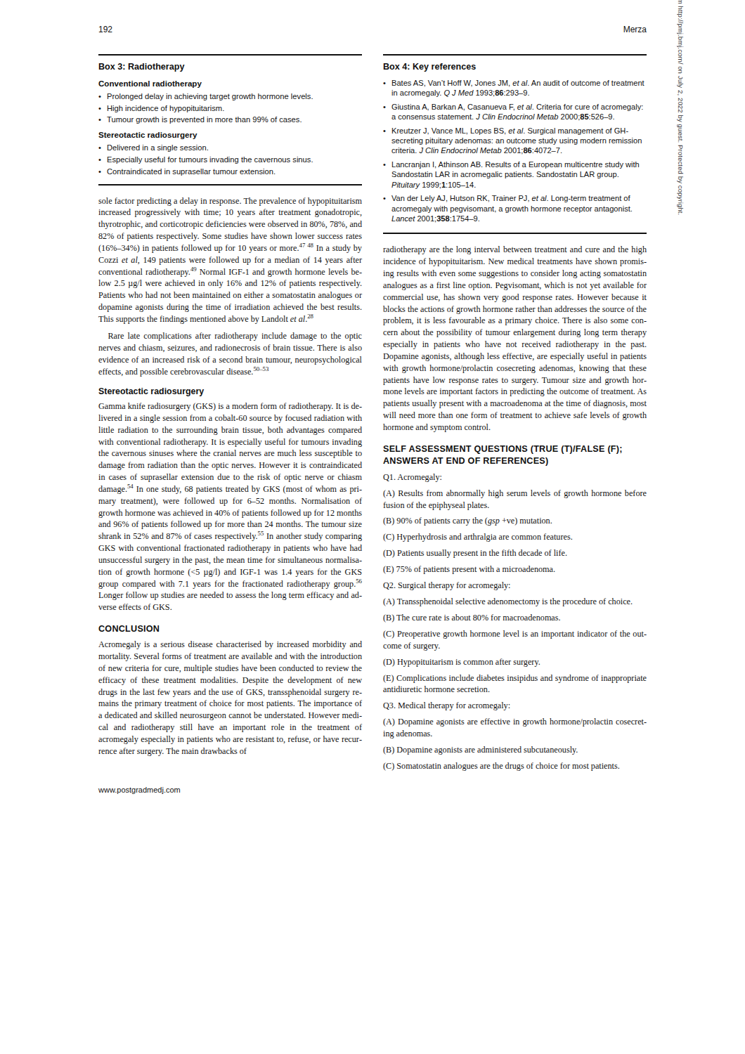Postgrad Med J: first published as 10.1136/pmj.79.930.189 on 1 April 2003. Downloaded from http://pmj.bmj.com/ on July 2, 2022 by guest. Protected by copyright.
192 Merza
Box 3: Radiotherapy
Conventional radiotherapy
Prolonged delay in achieving target growth hormone levels.
High incidence of hypopituitarism.
Tumour growth is prevented in more than 99% of cases.
Stereotactic radiosurgery
Delivered in a single session.
Especially useful for tumours invading the cavernous sinus.
Contraindicated in suprasellar tumour extension.
sole factor predicting a delay in response. The prevalence of hypopituitarism increased progressively with time; 10 years after treatment gonadotropic, thyrotrophic, and corticotropic deficiencies were observed in 80%, 78%, and 82% of patients respectively. Some studies have shown lower success rates (16%–34%) in patients followed up for 10 years or more.47 48 In a study by Cozzi et al, 149 patients were followed up for a median of 14 years after conventional radiotherapy.49 Normal IGF-1 and growth hormone levels below 2.5 µg/l were achieved in only 16% and 12% of patients respectively. Patients who had not been maintained on either a somatostatin analogues or dopamine agonists during the time of irradiation achieved the best results. This supports the findings mentioned above by Landolt et al.28
Rare late complications after radiotherapy include damage to the optic nerves and chiasm, seizures, and radionecrosis of brain tissue. There is also evidence of an increased risk of a second brain tumour, neuropsychological effects, and possible cerebrovascular disease.50–53
Stereotactic radiosurgery
Gamma knife radiosurgery (GKS) is a modern form of radiotherapy. It is delivered in a single session from a cobalt-60 source by focused radiation with little radiation to the surrounding brain tissue, both advantages compared with conventional radiotherapy. It is especially useful for tumours invading the cavernous sinuses where the cranial nerves are much less susceptible to damage from radiation than the optic nerves. However it is contraindicated in cases of suprasellar extension due to the risk of optic nerve or chiasm damage.54 In one study, 68 patients treated by GKS (most of whom as primary treatment), were followed up for 6–52 months. Normalisation of growth hormone was achieved in 40% of patients followed up for 12 months and 96% of patients followed up for more than 24 months. The tumour size shrank in 52% and 87% of cases respectively.55 In another study comparing GKS with conventional fractionated radiotherapy in patients who have had unsuccessful surgery in the past, the mean time for simultaneous normalisation of growth hormone (<5 µg/l) and IGF-1 was 1.4 years for the GKS group compared with 7.1 years for the fractionated radiotherapy group.56 Longer follow up studies are needed to assess the long term efficacy and adverse effects of GKS.
Conclusion
Acromegaly is a serious disease characterised by increased morbidity and mortality. Several forms of treatment are available and with the introduction of new criteria for cure, multiple studies have been conducted to review the efficacy of these treatment modalities. Despite the development of new drugs in the last few years and the use of GKS, transsphenoidal surgery remains the primary treatment of choice for most patients. The importance of a dedicated and skilled neurosurgeon cannot be understated. However medical and radiotherapy still have an important role in the treatment of acromegaly especially in patients who are resistant to, refuse, or have recurrence after surgery. The main drawbacks of
Box 4: Key references
Bates AS, Van’t Hoff W, Jones JM, et al. An audit of outcome of treatment in acromegaly. Q J Med 1993;86:293–9.
Giustina A, Barkan A, Casanueva F, et al. Criteria for cure of acromegaly: a consensus statement. J Clin Endocrinol Metab 2000;85:526–9.
Kreutzer J, Vance ML, Lopes BS, et al. Surgical management of GH-secreting pituitary adenomas: an outcome study using modern remission criteria. J Clin Endocrinol Metab 2001;86:4072–7.
Lancranjan I, Athinson AB. Results of a European multicentre study with Sandostatin LAR in acromegalic patients. Sandostatin LAR group. Pituitary 1999;1:105–14.
Van der Lely AJ, Hutson RK, Trainer PJ, et al. Long-term treatment of acromegaly with pegvisomant, a growth hormone receptor antagonist. Lancet 2001;358:1754–9.
radiotherapy are the long interval between treatment and cure and the high incidence of hypopituitarism. New medical treatments have shown promising results with even some suggestions to consider long acting somatostatin analogues as a first line option. Pegvisomant, which is not yet available for commercial use, has shown very good response rates. However because it blocks the actions of growth hormone rather than addresses the source of the problem, it is less favourable as a primary choice. There is also some concern about the possibility of tumour enlargement during long term therapy especially in patients who have not received radiotherapy in the past. Dopamine agonists, although less effective, are especially useful in patients with growth hormone/prolactin cosecreting adenomas, knowing that these patients have low response rates to surgery. Tumour size and growth hormone levels are important factors in predicting the outcome of treatment. As patients usually present with a macroadenoma at the time of diagnosis, most will need more than one form of treatment to achieve safe levels of growth hormone and symptom control.
Self assessment questions (true (T)/false (F); answers at end of references)
Q1. Acromegaly:
(A) Results from abnormally high serum levels of growth hormone before fusion of the epiphyseal plates.
(B) 90% of patients carry the (gsp +ve) mutation.
(C) Hyperhydrosis and arthralgia are common features.
(D) Patients usually present in the fifth decade of life.
(E) 75% of patients present with a microadenoma.
Q2. Surgical therapy for acromegaly:
(A) Transsphenoidal selective adenomectomy is the procedure of choice.
(B) The cure rate is about 80% for macroadenomas.
(C) Preoperative growth hormone level is an important indicator of the outcome of surgery.
(D) Hypopituitarism is common after surgery.
(E) Complications include diabetes insipidus and syndrome of inappropriate antidiuretic hormone secretion.
Q3. Medical therapy for acromegaly:
(A) Dopamine agonists are effective in growth hormone/prolactin cosecreting adenomas.
(B) Dopamine agonists are administered subcutaneously.
(C) Somatostatin analogues are the drugs of choice for most patients.
www.postgradmedj.com